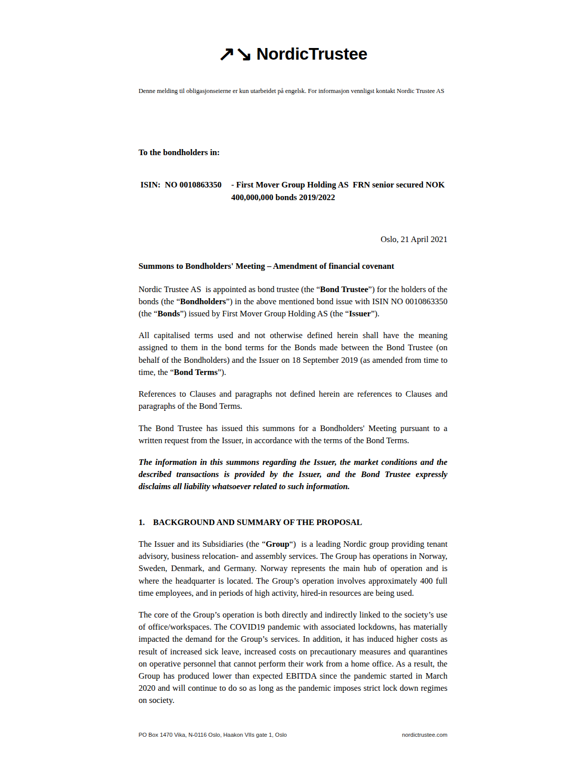↗↘ NordicTrustee
Denne melding til obligasjonseierne er kun utarbeidet på engelsk. For informasjon vennligst kontakt Nordic Trustee AS
To the bondholders in:
| ISIN: NO 0010863350 | - First Mover Group Holding AS FRN senior secured NOK 400,000,000 bonds 2019/2022 |
Oslo, 21 April 2021
Summons to Bondholders' Meeting – Amendment of financial covenant
Nordic Trustee AS is appointed as bond trustee (the “Bond Trustee”) for the holders of the bonds (the “Bondholders”) in the above mentioned bond issue with ISIN NO 0010863350 (the “Bonds”) issued by First Mover Group Holding AS (the “Issuer”).
All capitalised terms used and not otherwise defined herein shall have the meaning assigned to them in the bond terms for the Bonds made between the Bond Trustee (on behalf of the Bondholders) and the Issuer on 18 September 2019 (as amended from time to time, the “Bond Terms”).
References to Clauses and paragraphs not defined herein are references to Clauses and paragraphs of the Bond Terms.
The Bond Trustee has issued this summons for a Bondholders' Meeting pursuant to a written request from the Issuer, in accordance with the terms of the Bond Terms.
The information in this summons regarding the Issuer, the market conditions and the described transactions is provided by the Issuer, and the Bond Trustee expressly disclaims all liability whatsoever related to such information.
1. BACKGROUND AND SUMMARY OF THE PROPOSAL
The Issuer and its Subsidiaries (the “Group“) is a leading Nordic group providing tenant advisory, business relocation- and assembly services. The Group has operations in Norway, Sweden, Denmark, and Germany. Norway represents the main hub of operation and is where the headquarter is located. The Group’s operation involves approximately 400 full time employees, and in periods of high activity, hired-in resources are being used.
The core of the Group’s operation is both directly and indirectly linked to the society’s use of office/workspaces. The COVID19 pandemic with associated lockdowns, has materially impacted the demand for the Group’s services. In addition, it has induced higher costs as result of increased sick leave, increased costs on precautionary measures and quarantines on operative personnel that cannot perform their work from a home office. As a result, the Group has produced lower than expected EBITDA since the pandemic started in March 2020 and will continue to do so as long as the pandemic imposes strict lock down regimes on society.
PO Box 1470 Vika, N-0116 Oslo, Haakon VIIs gate 1, Oslo
nordictrustee.com